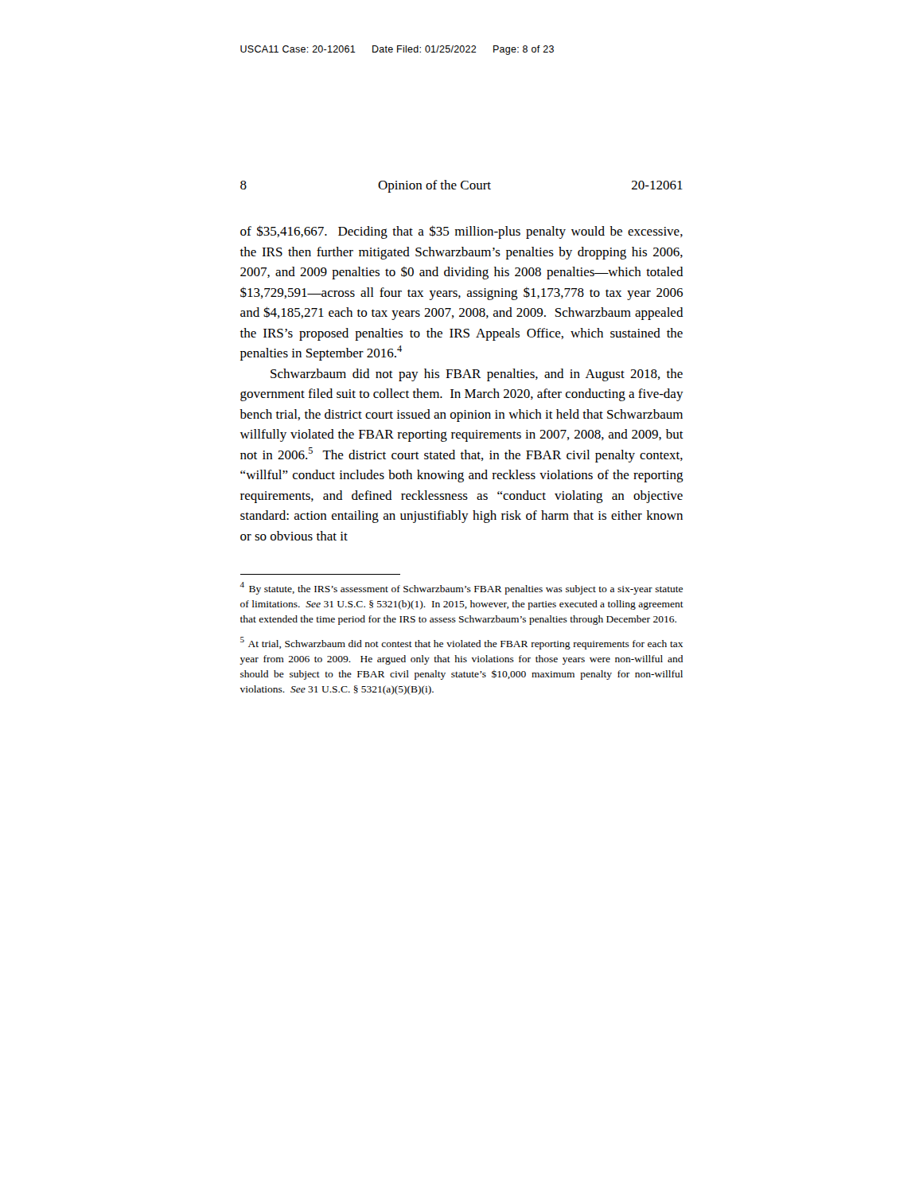USCA11 Case: 20-12061 Date Filed: 01/25/2022 Page: 8 of 23
8
Opinion of the Court
20-12061
of $35,416,667. Deciding that a $35 million-plus penalty would be excessive, the IRS then further mitigated Schwarzbaum’s penalties by dropping his 2006, 2007, and 2009 penalties to $0 and dividing his 2008 penalties—which totaled $13,729,591—across all four tax years, assigning $1,173,778 to tax year 2006 and $4,185,271 each to tax years 2007, 2008, and 2009. Schwarzbaum appealed the IRS’s proposed penalties to the IRS Appeals Office, which sustained the penalties in September 2016.4
Schwarzbaum did not pay his FBAR penalties, and in August 2018, the government filed suit to collect them. In March 2020, after conducting a five-day bench trial, the district court issued an opinion in which it held that Schwarzbaum willfully violated the FBAR reporting requirements in 2007, 2008, and 2009, but not in 2006.5 The district court stated that, in the FBAR civil penalty context, “willful” conduct includes both knowing and reckless violations of the reporting requirements, and defined recklessness as “conduct violating an objective standard: action entailing an unjustifiably high risk of harm that is either known or so obvious that it
4 By statute, the IRS’s assessment of Schwarzbaum’s FBAR penalties was subject to a six-year statute of limitations. See 31 U.S.C. § 5321(b)(1). In 2015, however, the parties executed a tolling agreement that extended the time period for the IRS to assess Schwarzbaum’s penalties through December 2016.
5 At trial, Schwarzbaum did not contest that he violated the FBAR reporting requirements for each tax year from 2006 to 2009. He argued only that his violations for those years were non-willful and should be subject to the FBAR civil penalty statute’s $10,000 maximum penalty for non-willful violations. See 31 U.S.C. § 5321(a)(5)(B)(i).